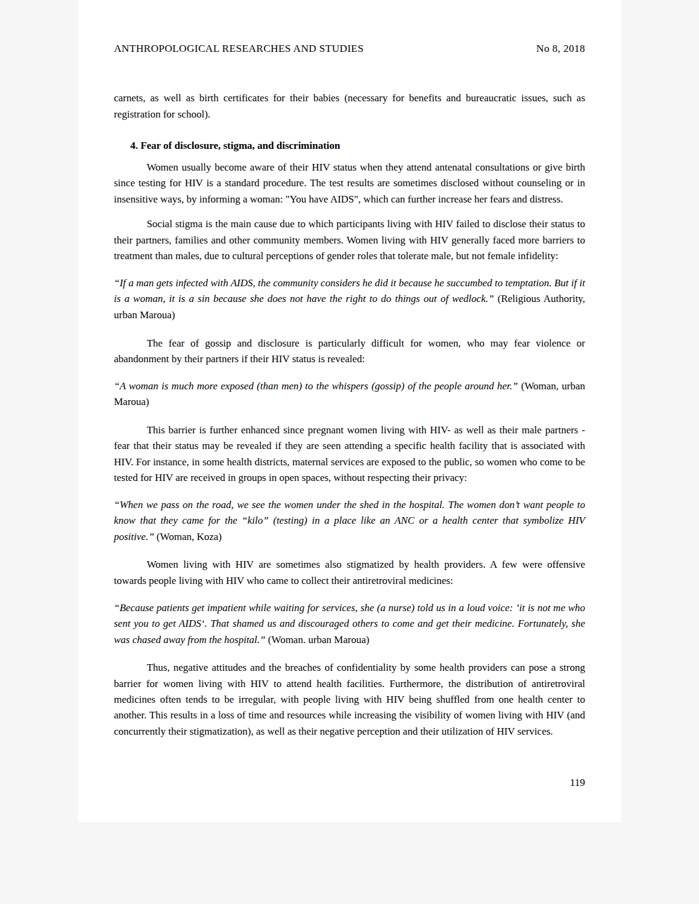Anthropological Researches and Studies No 8, 2018
carnets, as well as birth certificates for their babies (necessary for benefits and bureaucratic issues, such as registration for school).
4. Fear of disclosure, stigma, and discrimination
Women usually become aware of their HIV status when they attend antenatal consultations or give birth since testing for HIV is a standard procedure. The test results are sometimes disclosed without counseling or in insensitive ways, by informing a woman: "You have AIDS", which can further increase her fears and distress.
Social stigma is the main cause due to which participants living with HIV failed to disclose their status to their partners, families and other community members. Women living with HIV generally faced more barriers to treatment than males, due to cultural perceptions of gender roles that tolerate male, but not female infidelity:
“If a man gets infected with AIDS, the community considers he did it because he succumbed to temptation. But if it is a woman, it is a sin because she does not have the right to do things out of wedlock.” (Religious Authority, urban Maroua)
The fear of gossip and disclosure is particularly difficult for women, who may fear violence or abandonment by their partners if their HIV status is revealed:
“A woman is much more exposed (than men) to the whispers (gossip) of the people around her.” (Woman, urban Maroua)
This barrier is further enhanced since pregnant women living with HIV- as well as their male partners - fear that their status may be revealed if they are seen attending a specific health facility that is associated with HIV. For instance, in some health districts, maternal services are exposed to the public, so women who come to be tested for HIV are received in groups in open spaces, without respecting their privacy:
“When we pass on the road, we see the women under the shed in the hospital. The women don’t want people to know that they came for the “kilo” (testing) in a place like an ANC or a health center that symbolize HIV positive.” (Woman, Koza)
Women living with HIV are sometimes also stigmatized by health providers. A few were offensive towards people living with HIV who came to collect their antiretroviral medicines:
“Because patients get impatient while waiting for services, she (a nurse) told us in a loud voice: ’it is not me who sent you to get AIDS‘. That shamed us and discouraged others to come and get their medicine. Fortunately, she was chased away from the hospital.” (Woman. urban Maroua)
Thus, negative attitudes and the breaches of confidentiality by some health providers can pose a strong barrier for women living with HIV to attend health facilities. Furthermore, the distribution of antiretroviral medicines often tends to be irregular, with people living with HIV being shuffled from one health center to another. This results in a loss of time and resources while increasing the visibility of women living with HIV (and concurrently their stigmatization), as well as their negative perception and their utilization of HIV services.
119